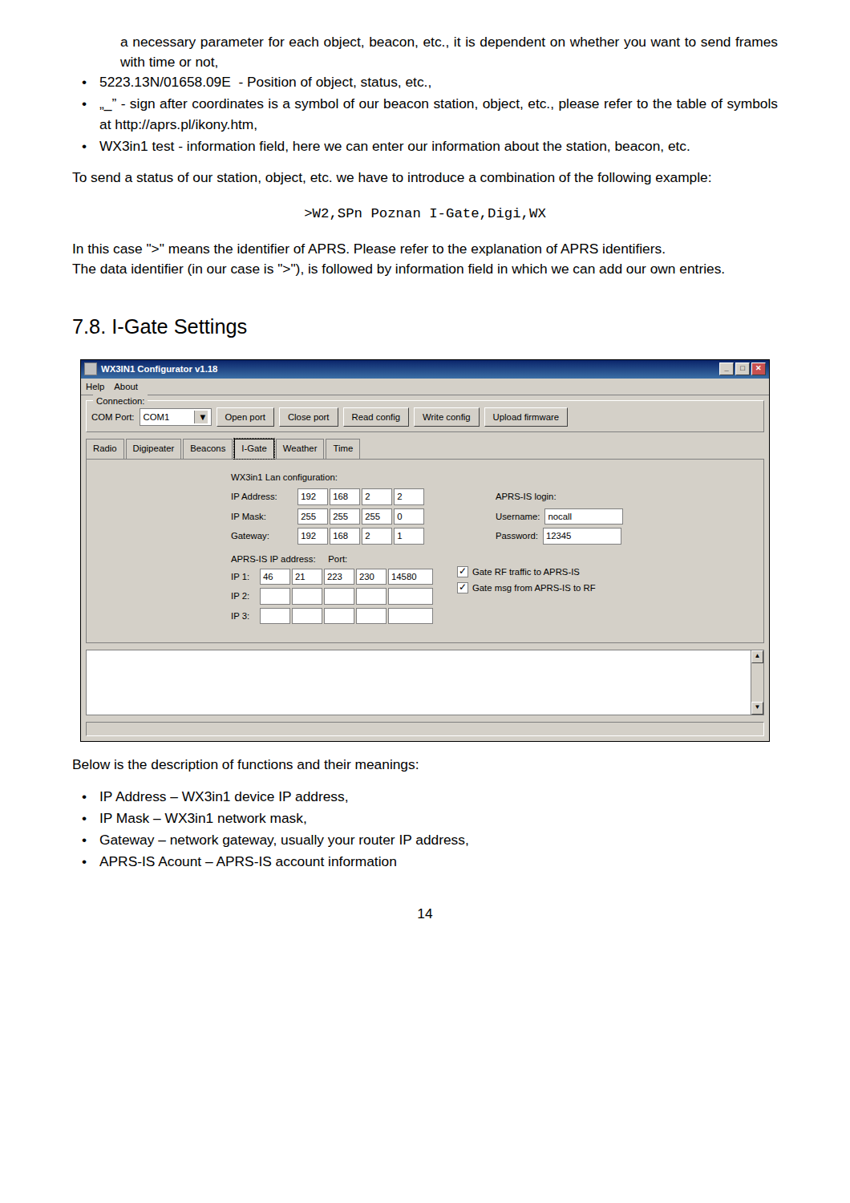a necessary parameter for each object, beacon, etc., it is dependent on whether you want to send frames with time or not,
5223.13N/01658.09E - Position of object, status, etc.,
„_” - sign after coordinates is a symbol of our beacon station, object, etc., please refer to the table of symbols at http://aprs.pl/ikony.htm,
WX3in1 test - information field, here we can enter our information about the station, beacon, etc.
To send a status of our station, object, etc. we have to introduce a combination of the following example:
>W2,SPn Poznan I-Gate,Digi,WX
In this case ">" means the identifier of APRS. Please refer to the explanation of APRS identifiers.
The data identifier (in our case is ">"), is followed by information field in which we can add our own entries.
7.8. I-Gate Settings
WX3IN1 Configurator v1.18
_□✕
Help About
Connection:
COM Port: COM1 ▼ Open port Close port Read config Write config Upload firmware
Radio
Digipeater
Beacons
I-Gate
Weather
Time
WX3in1 Lan configuration:
IP Address: 19216822
APRS-IS login:
IP Mask: 2552552550
Username: nocall
Gateway: 19216821
Password: 12345
APRS-IS IP address: Port:
IP 1: 4621223230 14580
IP 2:
IP 3:
✓Gate RF traffic to APRS-IS
✓Gate msg from APRS-IS to RF
▲
▼
Below is the description of functions and their meanings:
IP Address – WX3in1 device IP address,
IP Mask – WX3in1 network mask,
Gateway – network gateway, usually your router IP address,
APRS-IS Acount – APRS-IS account information
14